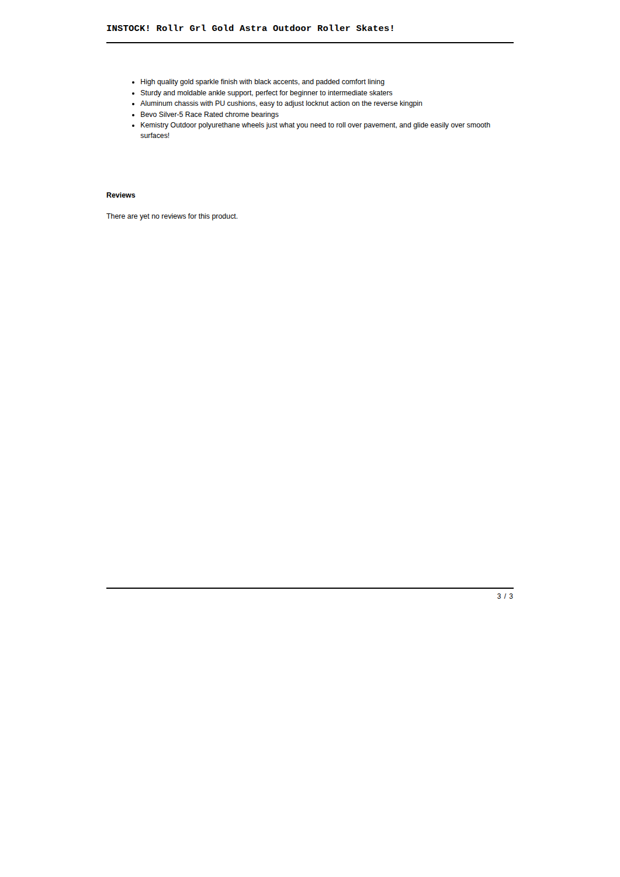INSTOCK! Rollr Grl Gold Astra Outdoor Roller Skates!
High quality gold sparkle finish with black accents, and padded comfort lining
Sturdy and moldable ankle support, perfect for beginner to intermediate skaters
Aluminum chassis with PU cushions, easy to adjust locknut action on the reverse kingpin
Bevo Silver-5 Race Rated chrome bearings
Kemistry Outdoor polyurethane wheels just what you need to roll over pavement, and glide easily over smooth surfaces!
Reviews
There are yet no reviews for this product.
3 / 3